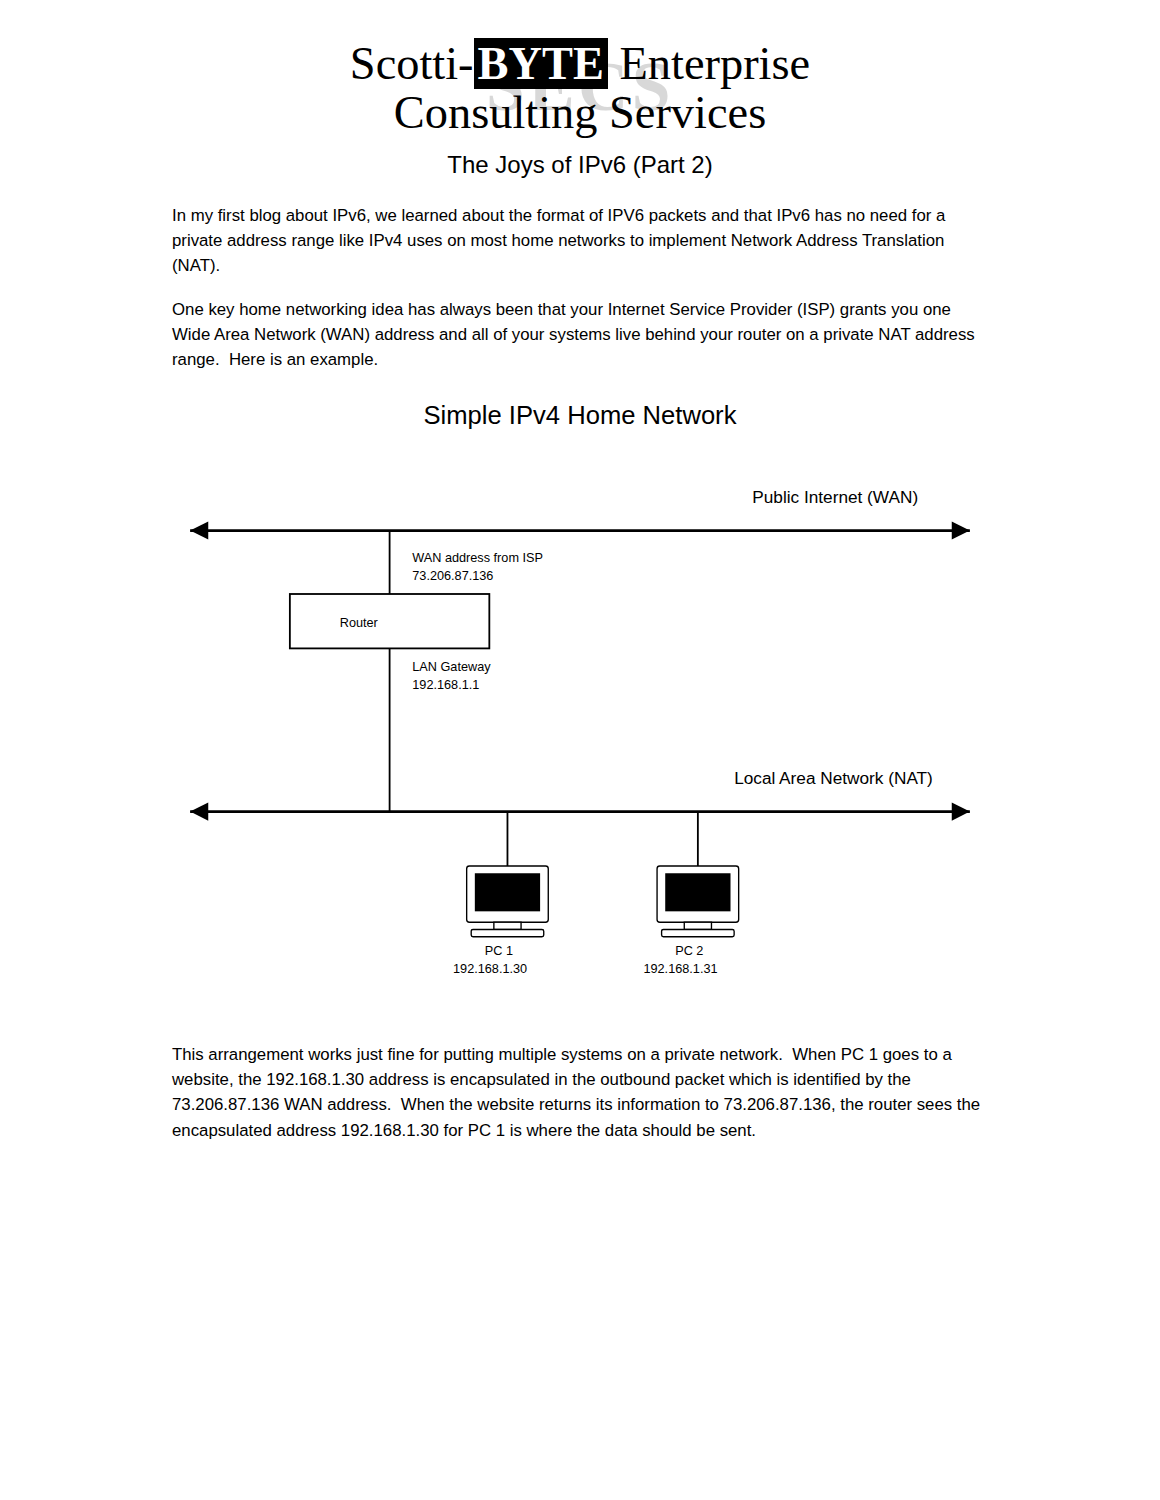Scotti-BYTE Enterprise
Consulting Services SECS
The Joys of IPv6 (Part 2)
In my first blog about IPv6, we learned about the format of IPV6 packets and that IPv6 has no need for a private address range like IPv4 uses on most home networks to implement Network Address Translation (NAT).
One key home networking idea has always been that your Internet Service Provider (ISP) grants you one Wide Area Network (WAN) address and all of your systems live behind your router on a private NAT address range. Here is an example.
Simple IPv4 Home Network
Public Internet (WAN) WAN address from ISP 73.206.87.136 Router LAN Gateway 192.168.1.1 Local Area Network (NAT) PC 1 192.168.1.30 PC 2 192.168.1.31
This arrangement works just fine for putting multiple systems on a private network. When PC 1 goes to a website, the 192.168.1.30 address is encapsulated in the outbound packet which is identified by the 73.206.87.136 WAN address. When the website returns its information to 73.206.87.136, the router sees the encapsulated address 192.168.1.30 for PC 1 is where the data should be sent.